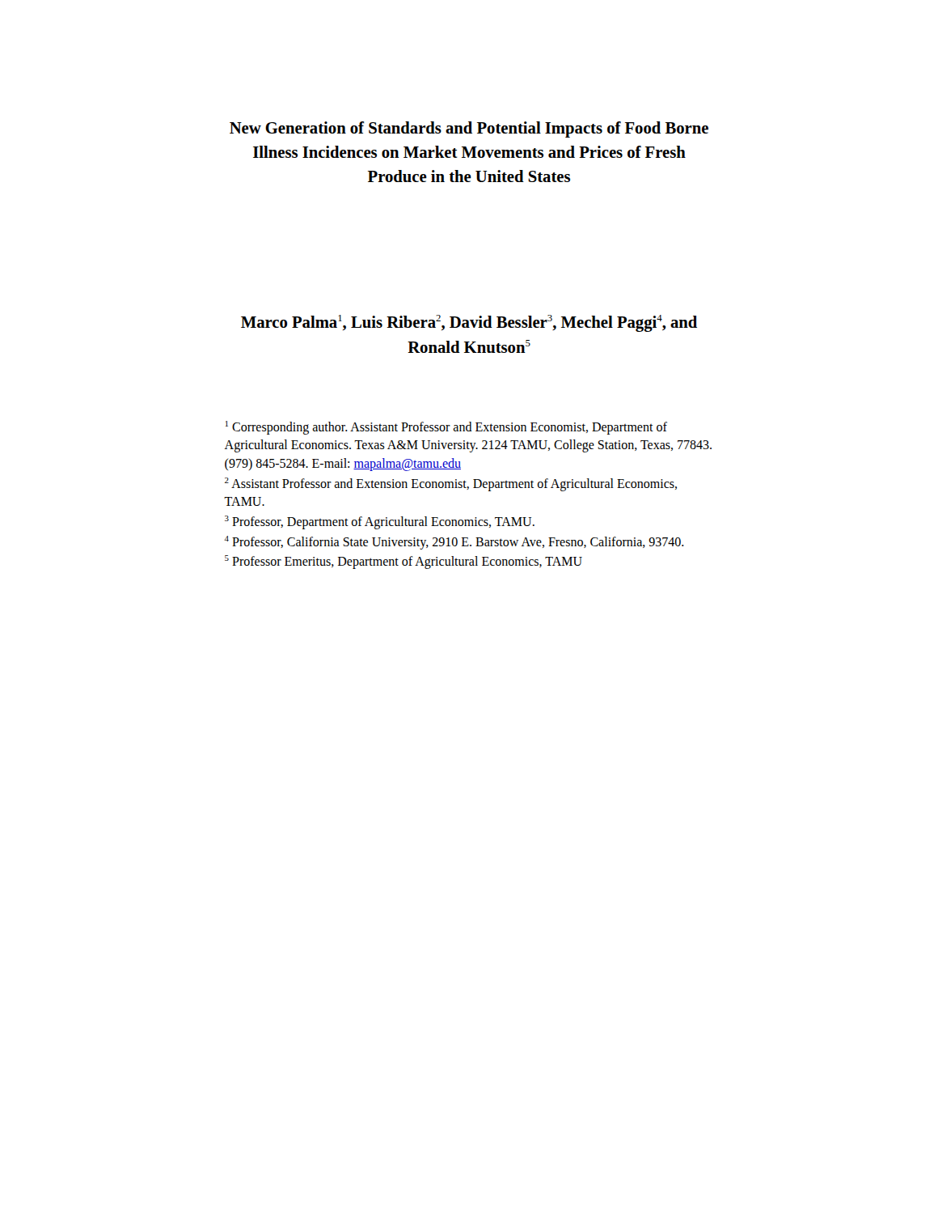New Generation of Standards and Potential Impacts of Food Borne Illness Incidences on Market Movements and Prices of Fresh Produce in the United States
Marco Palma1, Luis Ribera2, David Bessler3, Mechel Paggi4, and Ronald Knutson5
1 Corresponding author. Assistant Professor and Extension Economist, Department of Agricultural Economics. Texas A&M University. 2124 TAMU, College Station, Texas, 77843. (979) 845-5284. E-mail: mapalma@tamu.edu
2 Assistant Professor and Extension Economist, Department of Agricultural Economics, TAMU.
3 Professor, Department of Agricultural Economics, TAMU.
4 Professor, California State University, 2910 E. Barstow Ave, Fresno, California, 93740.
5 Professor Emeritus, Department of Agricultural Economics, TAMU